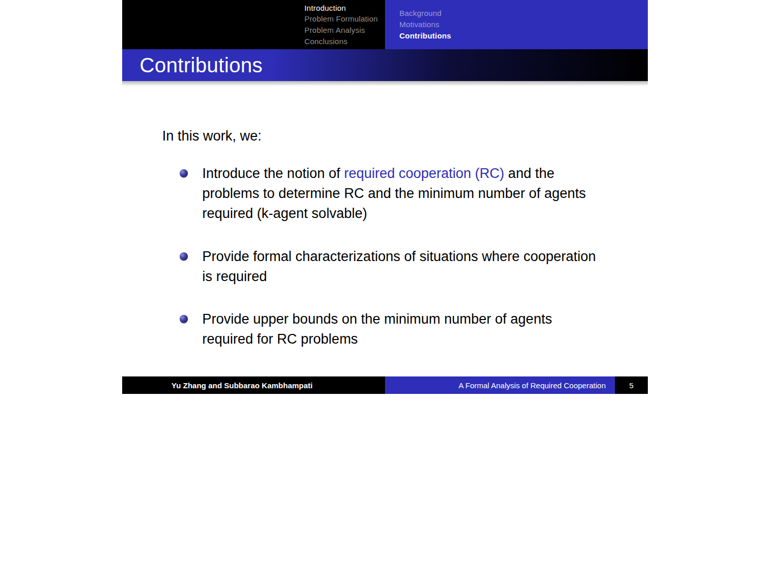Introduction
Problem Formulation
Problem Analysis
Conclusions
Background
Motivations
Contributions
Contributions
In this work, we:
Introduce the notion of required cooperation (RC) and the problems to determine RC and the minimum number of agents required (k-agent solvable)
Provide formal characterizations of situations where cooperation is required
Provide upper bounds on the minimum number of agents required for RC problems
Yu Zhang and Subbarao Kambhampati
A Formal Analysis of Required Cooperation
5